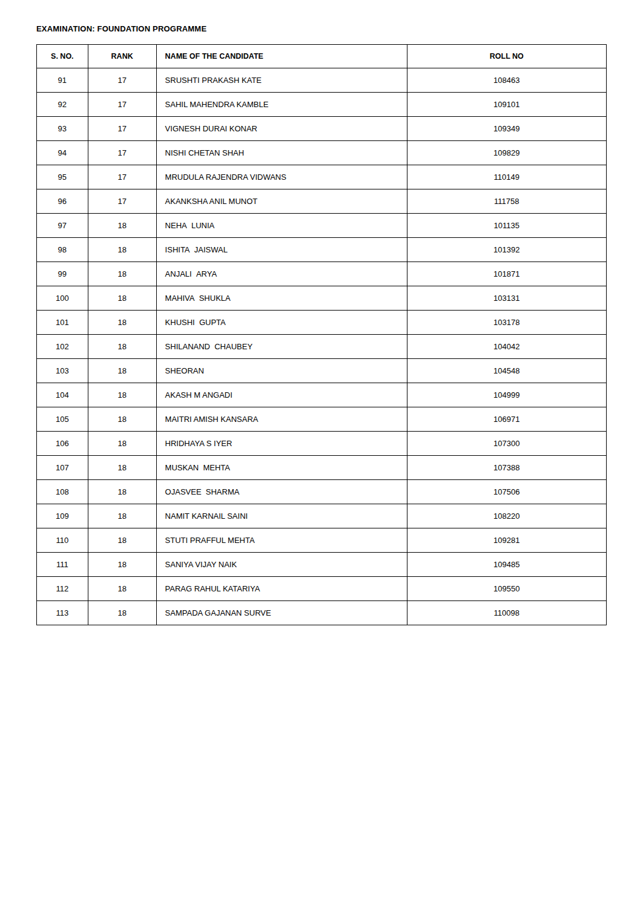EXAMINATION: FOUNDATION PROGRAMME
| S. NO. | RANK | NAME OF THE CANDIDATE | ROLL NO |
| --- | --- | --- | --- |
| 91 | 17 | SRUSHTI PRAKASH KATE | 108463 |
| 92 | 17 | SAHIL MAHENDRA KAMBLE | 109101 |
| 93 | 17 | VIGNESH DURAI KONAR | 109349 |
| 94 | 17 | NISHI CHETAN SHAH | 109829 |
| 95 | 17 | MRUDULA RAJENDRA VIDWANS | 110149 |
| 96 | 17 | AKANKSHA ANIL MUNOT | 111758 |
| 97 | 18 | NEHA LUNIA | 101135 |
| 98 | 18 | ISHITA JAISWAL | 101392 |
| 99 | 18 | ANJALI ARYA | 101871 |
| 100 | 18 | MAHIVA SHUKLA | 103131 |
| 101 | 18 | KHUSHI GUPTA | 103178 |
| 102 | 18 | SHILANAND CHAUBEY | 104042 |
| 103 | 18 | SHEORAN | 104548 |
| 104 | 18 | AKASH M ANGADI | 104999 |
| 105 | 18 | MAITRI AMISH KANSARA | 106971 |
| 106 | 18 | HRIDHAYA S IYER | 107300 |
| 107 | 18 | MUSKAN MEHTA | 107388 |
| 108 | 18 | OJASVEE SHARMA | 107506 |
| 109 | 18 | NAMIT KARNAIL SAINI | 108220 |
| 110 | 18 | STUTI PRAFFUL MEHTA | 109281 |
| 111 | 18 | SANIYA VIJAY NAIK | 109485 |
| 112 | 18 | PARAG RAHUL KATARIYA | 109550 |
| 113 | 18 | SAMPADA GAJANAN SURVE | 110098 |